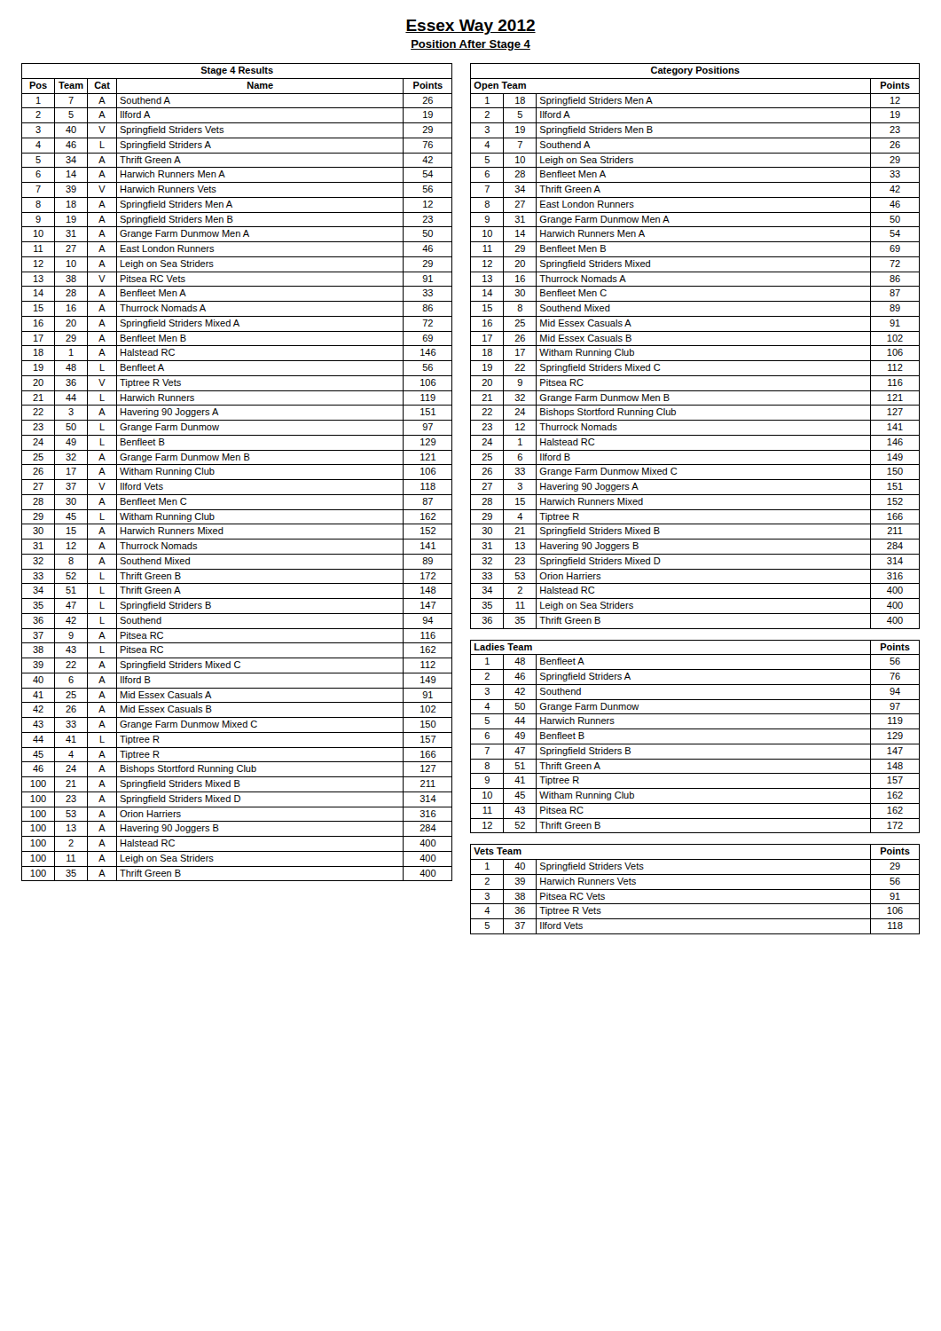Essex Way 2012
Position After Stage 4
| / Stage 4 Results / / Pos / Team / Cat / Name / Points / / 1 / 7 / A / Southend A / 26 / / 2 / 5 / A / Ilford A / 19 / / 3 / 40 / V / Springfield Striders Vets / 29 / / 4 / 46 / L / Springfield Striders A / 76 / / 5 / 34 / A / Thrift Green A / 42 / / 6 / 14 / A / Harwich Runners Men A / 54 / / 7 / 39 / V / Harwich Runners Vets / 56 / / 8 / 18 / A / Springfield Striders Men A / 12 / / 9 / 19 / A / Springfield Striders Men B / 23 / / 10 / 31 / A / Grange Farm Dunmow Men A / 50 / / 11 / 27 / A / East London Runners / 46 / / 12 / 10 / A / Leigh on Sea Striders / 29 / / 13 / 38 / V / Pitsea RC Vets / 91 / / 14 / 28 / A / Benfleet Men A / 33 / / 15 / 16 / A / Thurrock Nomads A / 86 / / 16 / 20 / A / Springfield Striders Mixed A / 72 / / 17 / 29 / A / Benfleet Men B / 69 / / 18 / 1 / A / Halstead RC / 146 / / 19 / 48 / L / Benfleet A / 56 / / 20 / 36 / V / Tiptree R Vets / 106 / / 21 / 44 / L / Harwich Runners / 119 / / 22 / 3 / A / Havering 90 Joggers A / 151 / / 23 / 50 / L / Grange Farm Dunmow / 97 / / 24 / 49 / L / Benfleet B / 129 / / 25 / 32 / A / Grange Farm Dunmow Men B / 121 / / 26 / 17 / A / Witham Running Club / 106 / / 27 / 37 / V / Ilford Vets / 118 / / 28 / 30 / A / Benfleet Men C / 87 / / 29 / 45 / L / Witham Running Club / 162 / / 30 / 15 / A / Harwich Runners Mixed / 152 / / 31 / 12 / A / Thurrock Nomads / 141 / / 32 / 8 / A / Southend Mixed / 89 / / 33 / 52 / L / Thrift Green B / 172 / / 34 / 51 / L / Thrift Green A / 148 / / 35 / 47 / L / Springfield Striders B / 147 / / 36 / 42 / L / Southend / 94 / / 37 / 9 / A / Pitsea RC / 116 / / 38 / 43 / L / Pitsea RC / 162 / / 39 / 22 / A / Springfield Striders Mixed C / 112 / / 40 / 6 / A / Ilford B / 149 / / 41 / 25 / A / Mid Essex Casuals A / 91 / / 42 / 26 / A / Mid Essex Casuals B / 102 / / 43 / 33 / A / Grange Farm Dunmow Mixed C / 150 / / 44 / 41 / L / Tiptree R / 157 / / 45 / 4 / A / Tiptree R / 166 / / 46 / 24 / A / Bishops Stortford Running Club / 127 / / 100 / 21 / A / Springfield Striders Mixed B / 211 / / 100 / 23 / A / Springfield Striders Mixed D / 314 / / 100 / 53 / A / Orion Harriers / 316 / / 100 / 13 / A / Havering 90 Joggers B / 284 / / 100 / 2 / A / Halstead RC / 400 / / 100 / 11 / A / Leigh on Sea Striders / 400 / / 100 / 35 / A / Thrift Green B / 400 / | / Category Positions / / Open Team / Points / / 1 / 18 / Springfield Striders Men A / 12 / / 2 / 5 / Ilford A / 19 / / 3 / 19 / Springfield Striders Men B / 23 / / 4 / 7 / Southend A / 26 / / 5 / 10 / Leigh on Sea Striders / 29 / / 6 / 28 / Benfleet Men A / 33 / / 7 / 34 / Thrift Green A / 42 / / 8 / 27 / East London Runners / 46 / / 9 / 31 / Grange Farm Dunmow Men A / 50 / / 10 / 14 / Harwich Runners Men A / 54 / / 11 / 29 / Benfleet Men B / 69 / / 12 / 20 / Springfield Striders Mixed / 72 / / 13 / 16 / Thurrock Nomads A / 86 / / 14 / 30 / Benfleet Men C / 87 / / 15 / 8 / Southend Mixed / 89 / / 16 / 25 / Mid Essex Casuals A / 91 / / 17 / 26 / Mid Essex Casuals B / 102 / / 18 / 17 / Witham Running Club / 106 / / 19 / 22 / Springfield Striders Mixed C / 112 / / 20 / 9 / Pitsea RC / 116 / / 21 / 32 / Grange Farm Dunmow Men B / 121 / / 22 / 24 / Bishops Stortford Running Club / 127 / / 23 / 12 / Thurrock Nomads / 141 / / 24 / 1 / Halstead RC / 146 / / 25 / 6 / Ilford B / 149 / / 26 / 33 / Grange Farm Dunmow Mixed C / 150 / / 27 / 3 / Havering 90 Joggers A / 151 / / 28 / 15 / Harwich Runners Mixed / 152 / / 29 / 4 / Tiptree R / 166 / / 30 / 21 / Springfield Striders Mixed B / 211 / / 31 / 13 / Havering 90 Joggers B / 284 / / 32 / 23 / Springfield Striders Mixed D / 314 / / 33 / 53 / Orion Harriers / 316 / / 34 / 2 / Halstead RC / 400 / / 35 / 11 / Leigh on Sea Striders / 400 / / 36 / 35 / Thrift Green B / 400 / / Ladies Team / Points / / 1 / 48 / Benfleet A / 56 / / 2 / 46 / Springfield Striders A / 76 / / 3 / 42 / Southend / 94 / / 4 / 50 / Grange Farm Dunmow / 97 / / 5 / 44 / Harwich Runners / 119 / / 6 / 49 / Benfleet B / 129 / / 7 / 47 / Springfield Striders B / 147 / / 8 / 51 / Thrift Green A / 148 / / 9 / 41 / Tiptree R / 157 / / 10 / 45 / Witham Running Club / 162 / / 11 / 43 / Pitsea RC / 162 / / 12 / 52 / Thrift Green B / 172 / / Vets Team / Points / / 1 / 40 / Springfield Striders Vets / 29 / / 2 / 39 / Harwich Runners Vets / 56 / / 3 / 38 / Pitsea RC Vets / 91 / / 4 / 36 / Tiptree R Vets / 106 / / 5 / 37 / Ilford Vets / 118 / |